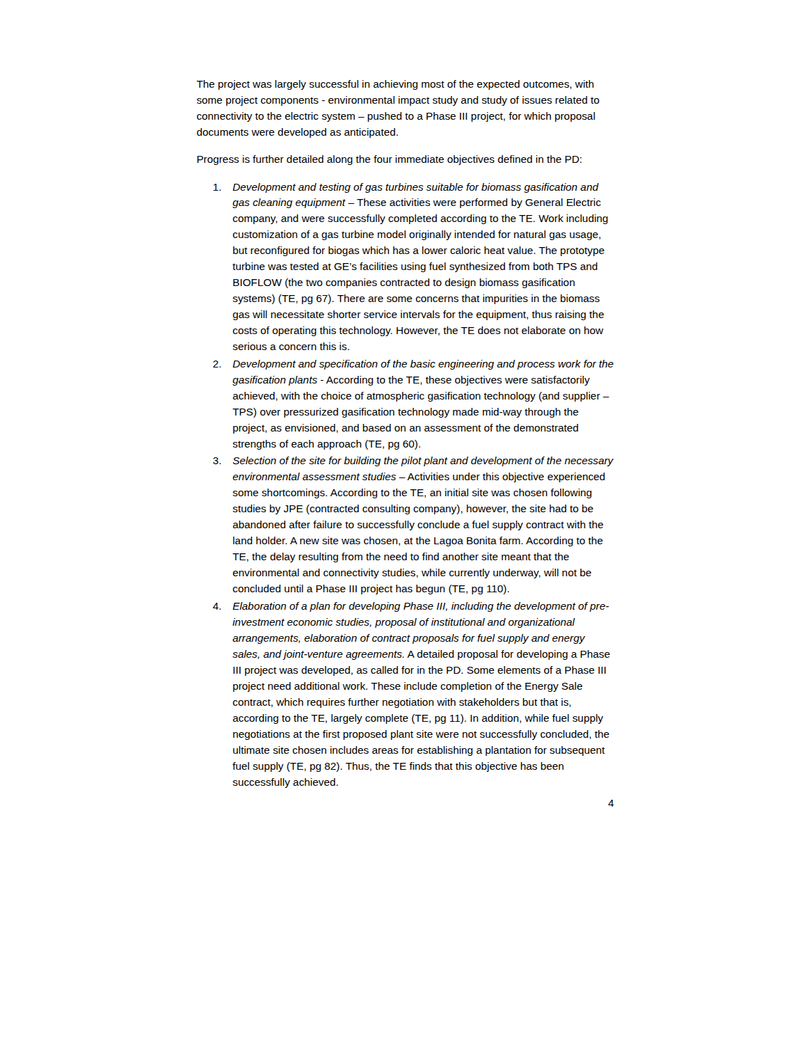The project was largely successful in achieving most of the expected outcomes, with some project components - environmental impact study and study of issues related to connectivity to the electric system – pushed to a Phase III project, for which proposal documents were developed as anticipated.
Progress is further detailed along the four immediate objectives defined in the PD:
Development and testing of gas turbines suitable for biomass gasification and gas cleaning equipment – These activities were performed by General Electric company, and were successfully completed according to the TE. Work including customization of a gas turbine model originally intended for natural gas usage, but reconfigured for biogas which has a lower caloric heat value. The prototype turbine was tested at GE’s facilities using fuel synthesized from both TPS and BIOFLOW (the two companies contracted to design biomass gasification systems) (TE, pg 67). There are some concerns that impurities in the biomass gas will necessitate shorter service intervals for the equipment, thus raising the costs of operating this technology. However, the TE does not elaborate on how serious a concern this is.
Development and specification of the basic engineering and process work for the gasification plants - According to the TE, these objectives were satisfactorily achieved, with the choice of atmospheric gasification technology (and supplier – TPS) over pressurized gasification technology made mid-way through the project, as envisioned, and based on an assessment of the demonstrated strengths of each approach (TE, pg 60).
Selection of the site for building the pilot plant and development of the necessary environmental assessment studies – Activities under this objective experienced some shortcomings. According to the TE, an initial site was chosen following studies by JPE (contracted consulting company), however, the site had to be abandoned after failure to successfully conclude a fuel supply contract with the land holder. A new site was chosen, at the Lagoa Bonita farm. According to the TE, the delay resulting from the need to find another site meant that the environmental and connectivity studies, while currently underway, will not be concluded until a Phase III project has begun (TE, pg 110).
Elaboration of a plan for developing Phase III, including the development of pre-investment economic studies, proposal of institutional and organizational arrangements, elaboration of contract proposals for fuel supply and energy sales, and joint-venture agreements. A detailed proposal for developing a Phase III project was developed, as called for in the PD. Some elements of a Phase III project need additional work. These include completion of the Energy Sale contract, which requires further negotiation with stakeholders but that is, according to the TE, largely complete (TE, pg 11). In addition, while fuel supply negotiations at the first proposed plant site were not successfully concluded, the ultimate site chosen includes areas for establishing a plantation for subsequent fuel supply (TE, pg 82). Thus, the TE finds that this objective has been successfully achieved.
4